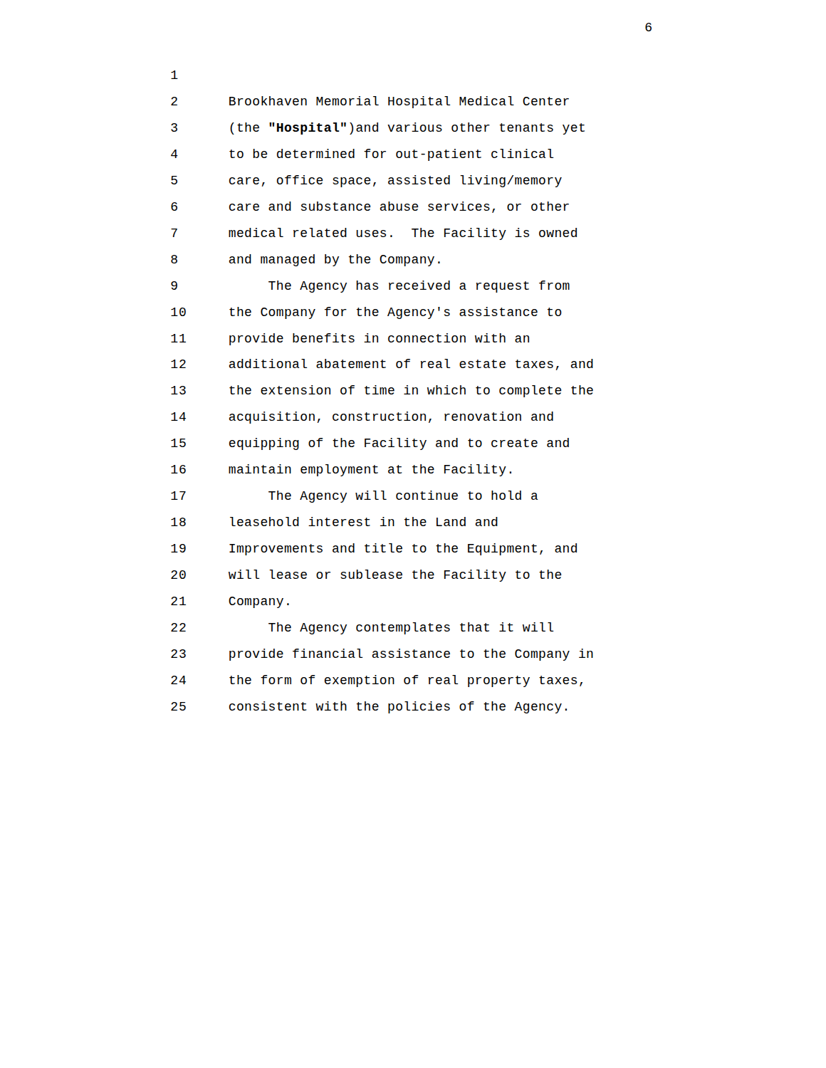6
| 1 | |
| 2 | Brookhaven Memorial Hospital Medical Center |
| 3 | (the "Hospital" )and various other tenants yet |
| 4 | to be determined for out-patient clinical |
| 5 | care, office space, assisted living/memory |
| 6 | care and substance abuse services, or other |
| 7 | medical related uses. The Facility is owned |
| 8 | and managed by the Company. |
| 9 | The Agency has received a request from |
| 10 | the Company for the Agency's assistance to |
| 11 | provide benefits in connection with an |
| 12 | additional abatement of real estate taxes, and |
| 13 | the extension of time in which to complete the |
| 14 | acquisition, construction, renovation and |
| 15 | equipping of the Facility and to create and |
| 16 | maintain employment at the Facility. |
| 17 | The Agency will continue to hold a |
| 18 | leasehold interest in the Land and |
| 19 | Improvements and title to the Equipment, and |
| 20 | will lease or sublease the Facility to the |
| 21 | Company. |
| 22 | The Agency contemplates that it will |
| 23 | provide financial assistance to the Company in |
| 24 | the form of exemption of real property taxes, |
| 25 | consistent with the policies of the Agency. |